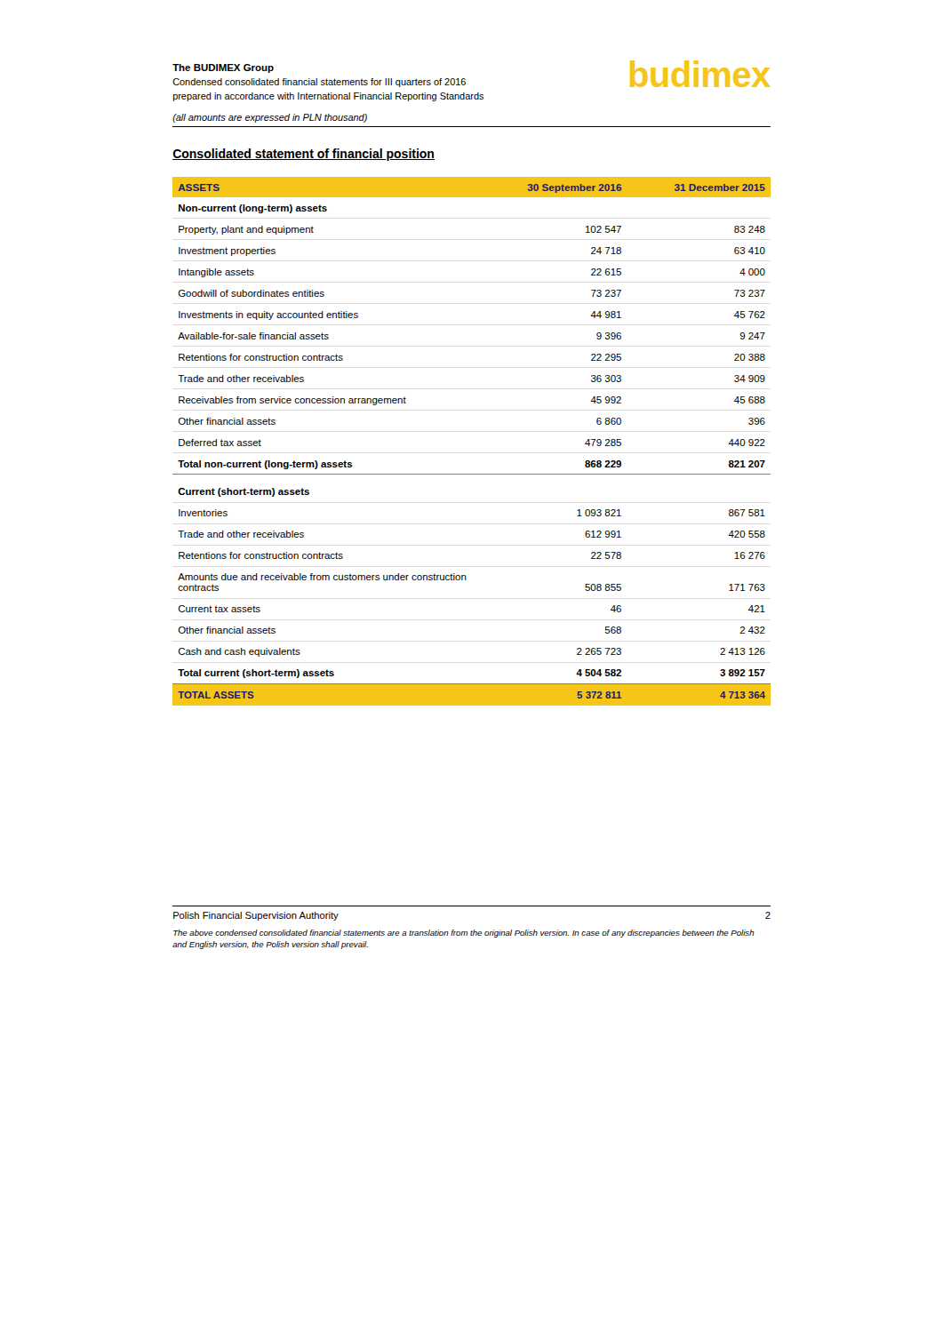The BUDIMEX Group
Condensed consolidated financial statements for III quarters of 2016
prepared in accordance with International Financial Reporting Standards
budimex
(all amounts are expressed in PLN thousand)
Consolidated statement of financial position
| ASSETS | 30 September 2016 | 31 December 2015 |
| --- | --- | --- |
| Non-current (long-term) assets | | |
| Property, plant and equipment | 102 547 | 83 248 |
| Investment properties | 24 718 | 63 410 |
| Intangible assets | 22 615 | 4 000 |
| Goodwill of subordinates entities | 73 237 | 73 237 |
| Investments in equity accounted entities | 44 981 | 45 762 |
| Available-for-sale financial assets | 9 396 | 9 247 |
| Retentions for construction contracts | 22 295 | 20 388 |
| Trade and other receivables | 36 303 | 34 909 |
| Receivables from service concession arrangement | 45 992 | 45 688 |
| Other financial assets | 6 860 | 396 |
| Deferred tax asset | 479 285 | 440 922 |
| Total non-current (long-term) assets | 868 229 | 821 207 |
| Current (short-term) assets | | |
| Inventories | 1 093 821 | 867 581 |
| Trade and other receivables | 612 991 | 420 558 |
| Retentions for construction contracts | 22 578 | 16 276 |
| Amounts due and receivable from customers under construction contracts | 508 855 | 171 763 |
| Current tax assets | 46 | 421 |
| Other financial assets | 568 | 2 432 |
| Cash and cash equivalents | 2 265 723 | 2 413 126 |
| Total current (short-term) assets | 4 504 582 | 3 892 157 |
| TOTAL ASSETS | 5 372 811 | 4 713 364 |
Polish Financial Supervision Authority 2
The above condensed consolidated financial statements are a translation from the original Polish version. In case of any discrepancies between the Polish and English version, the Polish version shall prevail.